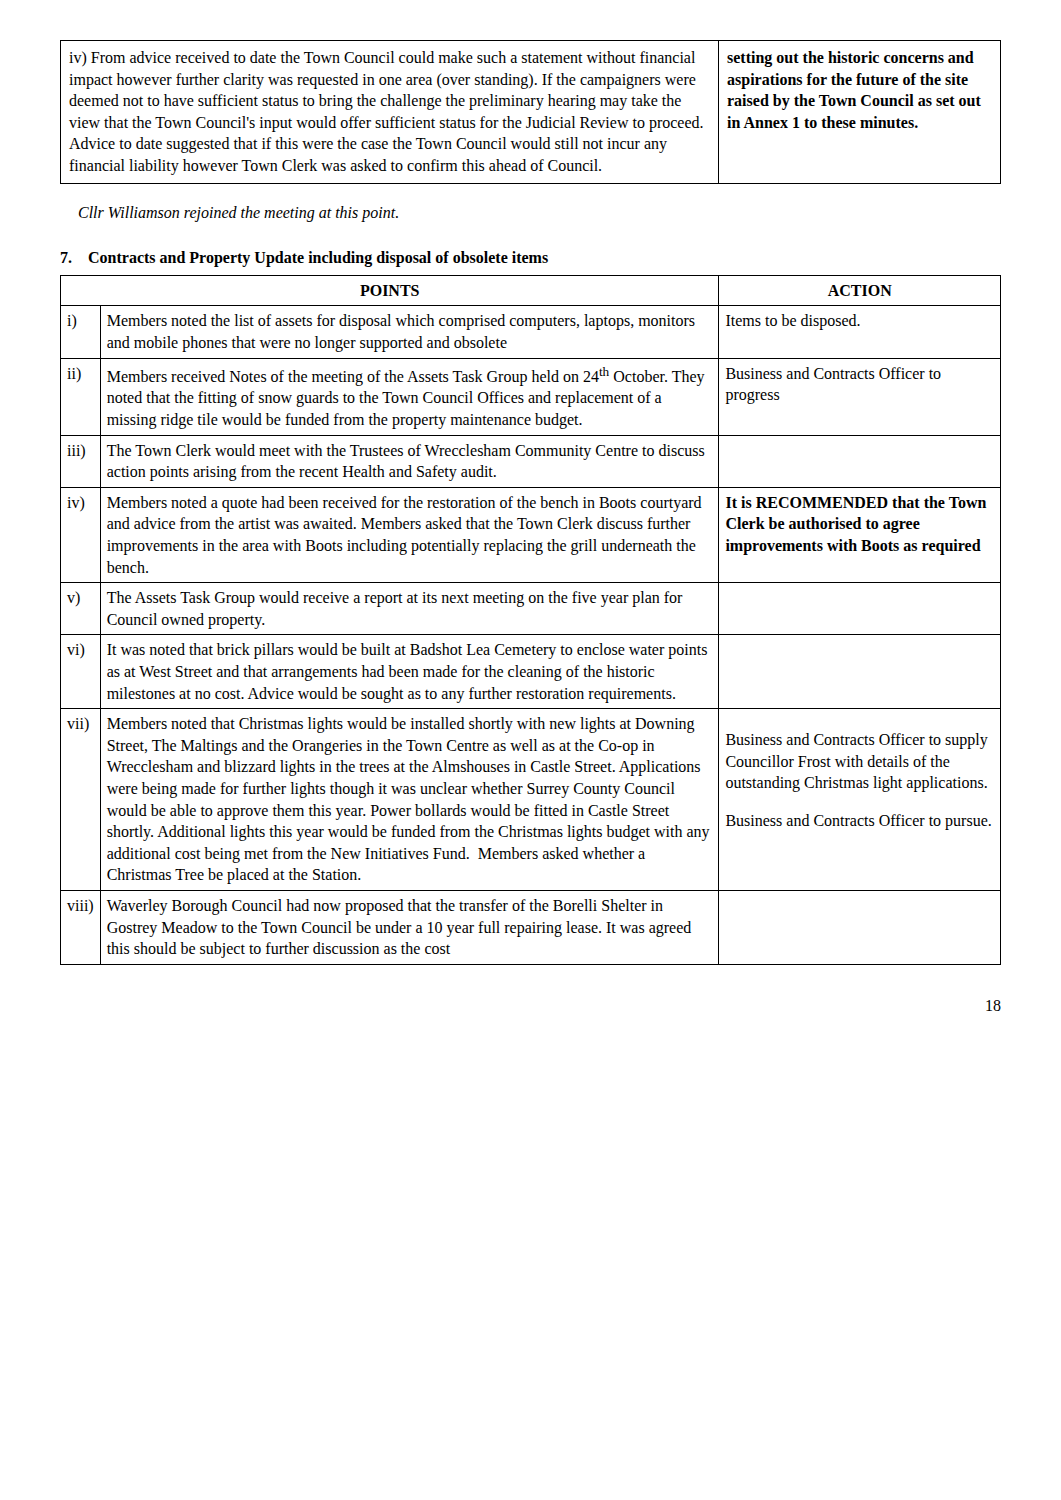| iv) From advice received to date the Town Council could make such a statement without financial impact however further clarity was requested in one area (over standing). If the campaigners were deemed not to have sufficient status to bring the challenge the preliminary hearing may take the view that the Town Council's input would offer sufficient status for the Judicial Review to proceed. Advice to date suggested that if this were the case the Town Council would still not incur any financial liability however Town Clerk was asked to confirm this ahead of Council. | setting out the historic concerns and aspirations for the future of the site raised by the Town Council as set out in Annex 1 to these minutes. |
Cllr Williamson rejoined the meeting at this point.
7. Contracts and Property Update including disposal of obsolete items
| POINTS | ACTION |
| --- | --- |
| i) | Members noted the list of assets for disposal which comprised computers, laptops, monitors and mobile phones that were no longer supported and obsolete | Items to be disposed. |
| ii) | Members received Notes of the meeting of the Assets Task Group held on 24 th October. They noted that the fitting of snow guards to the Town Council Offices and replacement of a missing ridge tile would be funded from the property maintenance budget. | Business and Contracts Officer to progress |
| iii) | The Town Clerk would meet with the Trustees of Wrecclesham Community Centre to discuss action points arising from the recent Health and Safety audit. | |
| iv) | Members noted a quote had been received for the restoration of the bench in Boots courtyard and advice from the artist was awaited. Members asked that the Town Clerk discuss further improvements in the area with Boots including potentially replacing the grill underneath the bench. | It is RECOMMENDED that the Town Clerk be authorised to agree improvements with Boots as required |
| v) | The Assets Task Group would receive a report at its next meeting on the five year plan for Council owned property. | |
| vi) | It was noted that brick pillars would be built at Badshot Lea Cemetery to enclose water points as at West Street and that arrangements had been made for the cleaning of the historic milestones at no cost. Advice would be sought as to any further restoration requirements. | |
| vii) | Members noted that Christmas lights would be installed shortly with new lights at Downing Street, The Maltings and the Orangeries in the Town Centre as well as at the Co-op in Wrecclesham and blizzard lights in the trees at the Almshouses in Castle Street. Applications were being made for further lights though it was unclear whether Surrey County Council would be able to approve them this year. Power bollards would be fitted in Castle Street shortly. Additional lights this year would be funded from the Christmas lights budget with any additional cost being met from the New Initiatives Fund. Members asked whether a Christmas Tree be placed at the Station. | Business and Contracts Officer to supply Councillor Frost with details of the outstanding Christmas light applications. Business and Contracts Officer to pursue. |
| viii) | Waverley Borough Council had now proposed that the transfer of the Borelli Shelter in Gostrey Meadow to the Town Council be under a 10 year full repairing lease. It was agreed this should be subject to further discussion as the cost | |
18